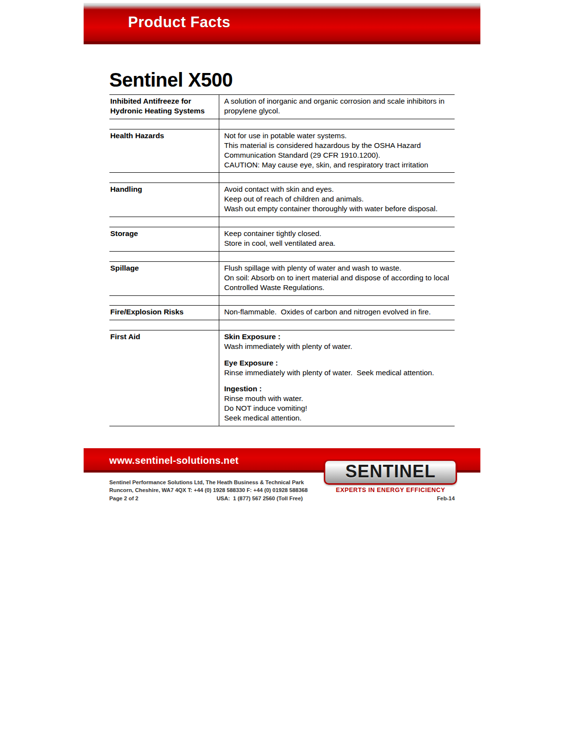Product Facts
Sentinel X500
| Inhibited Antifreeze for Hydronic Heating Systems | A solution of inorganic and organic corrosion and scale inhibitors in propylene glycol. |
| Health Hazards | Not for use in potable water systems. This material is considered hazardous by the OSHA Hazard Communication Standard (29 CFR 1910.1200). CAUTION: May cause eye, skin, and respiratory tract irritation |
| Handling | Avoid contact with skin and eyes. Keep out of reach of children and animals. Wash out empty container thoroughly with water before disposal. |
| Storage | Keep container tightly closed. Store in cool, well ventilated area. |
| Spillage | Flush spillage with plenty of water and wash to waste. On soil: Absorb on to inert material and dispose of according to local Controlled Waste Regulations. |
| Fire/Explosion Risks | Non-flammable. Oxides of carbon and nitrogen evolved in fire. |
| First Aid | Skin Exposure : Wash immediately with plenty of water. Eye Exposure : Rinse immediately with plenty of water. Seek medical attention. Ingestion : Rinse mouth with water. Do NOT induce vomiting! Seek medical attention. |
www.sentinel-solutions.net
Sentinel Performance Solutions Ltd, The Heath Business & Technical Park
Runcorn, Cheshire, WA7 4QX T: +44 (0) 1928 588330 F: +44 (0) 01928 588368
Page 2 of 2 USA: 1 (877) 567 2560 (Toll Free) Feb-14
SENTINEL
EXPERTS IN ENERGY EFFICIENCY